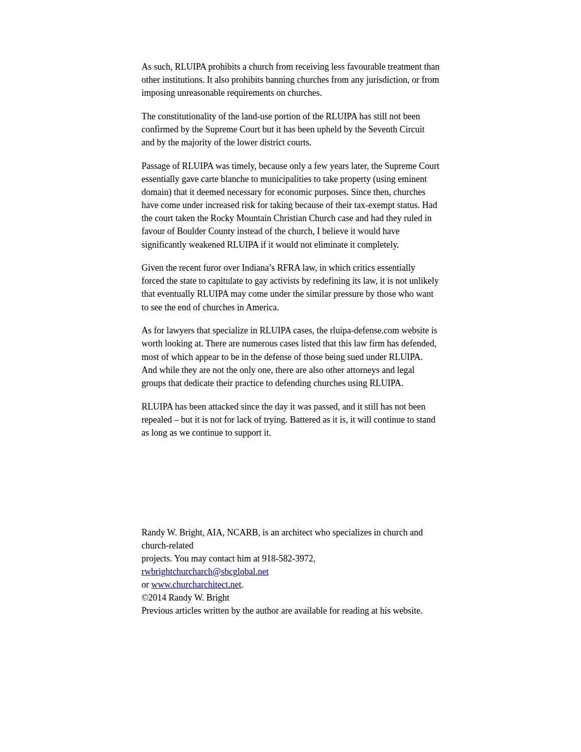As such, RLUIPA prohibits a church from receiving less favourable treatment than other institutions. It also prohibits banning churches from any jurisdiction, or from imposing unreasonable requirements on churches.
The constitutionality of the land-use portion of the RLUIPA has still not been confirmed by the Supreme Court but it has been upheld by the Seventh Circuit and by the majority of the lower district courts.
Passage of RLUIPA was timely, because only a few years later, the Supreme Court essentially gave carte blanche to municipalities to take property (using eminent domain) that it deemed necessary for economic purposes. Since then, churches have come under increased risk for taking because of their tax-exempt status. Had the court taken the Rocky Mountain Christian Church case and had they ruled in favour of Boulder County instead of the church, I believe it would have significantly weakened RLUIPA if it would not eliminate it completely.
Given the recent furor over Indiana’s RFRA law, in which critics essentially forced the state to capitulate to gay activists by redefining its law, it is not unlikely that eventually RLUIPA may come under the similar pressure by those who want to see the end of churches in America.
As for lawyers that specialize in RLUIPA cases, the rluipa-defense.com website is worth looking at. There are numerous cases listed that this law firm has defended, most of which appear to be in the defense of those being sued under RLUIPA. And while they are not the only one, there are also other attorneys and legal groups that dedicate their practice to defending churches using RLUIPA.
RLUIPA has been attacked since the day it was passed, and it still has not been repealed – but it is not for lack of trying. Battered as it is, it will continue to stand as long as we continue to support it.
Randy W. Bright, AIA, NCARB, is an architect who specializes in church and church-related projects. You may contact him at 918-582-3972, rwbrightchurcharch@sbcglobal.net or www.churcharchitect.net. ©2014 Randy W. Bright Previous articles written by the author are available for reading at his website.